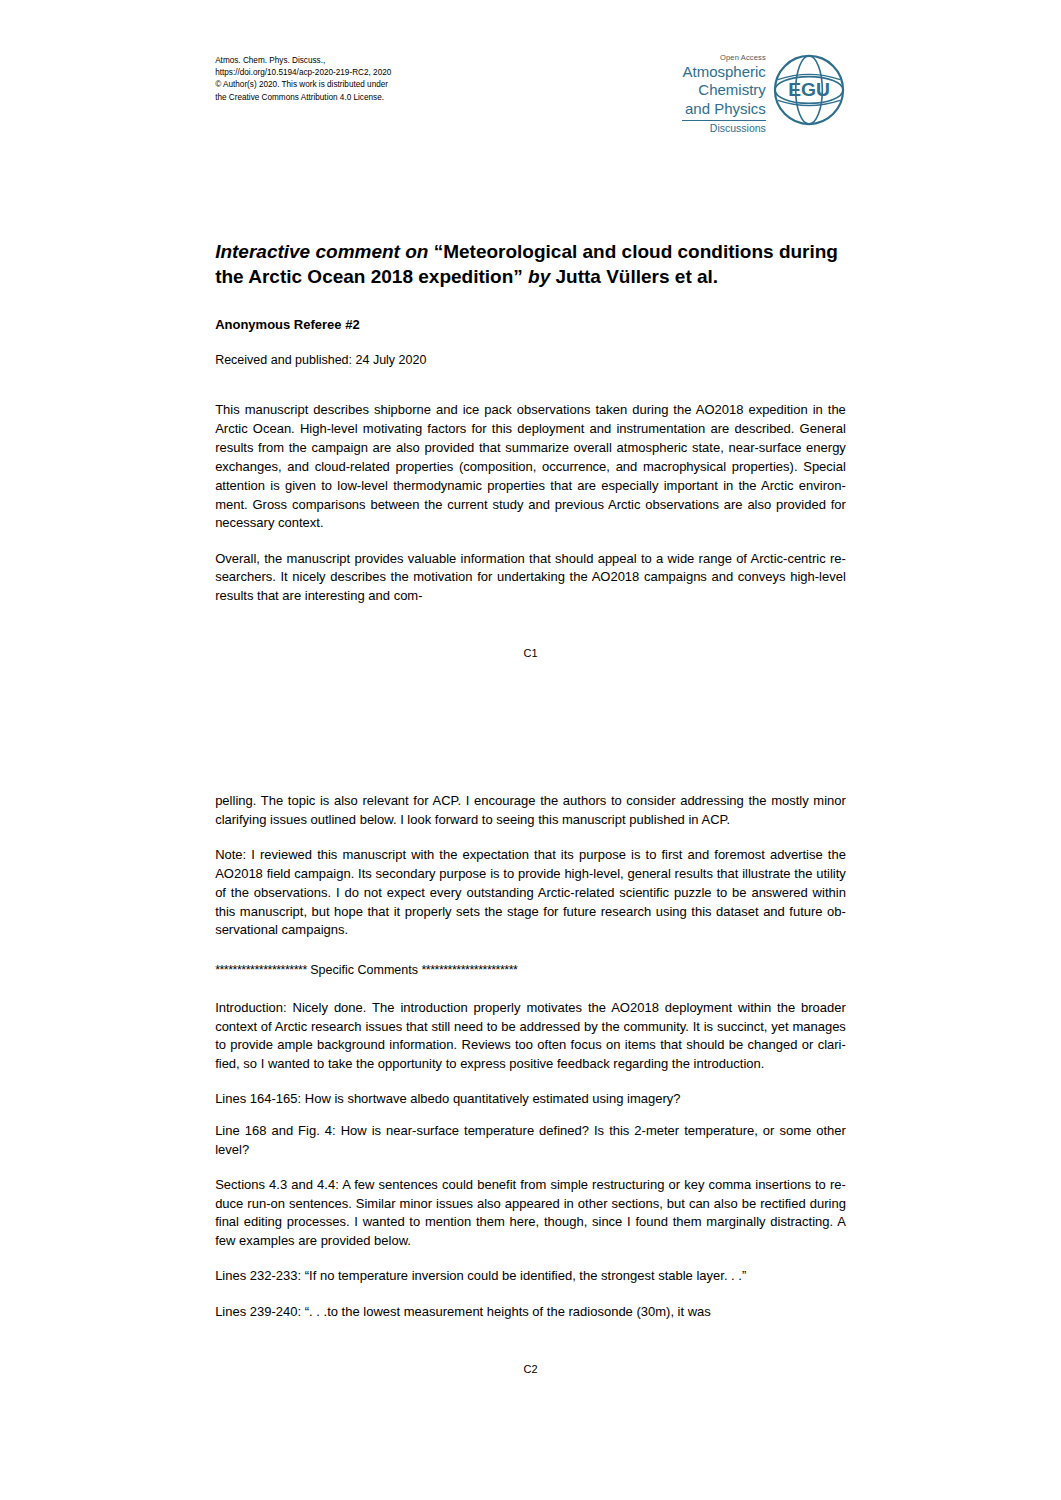Atmos. Chem. Phys. Discuss.,
https://doi.org/10.5194/acp-2020-219-RC2, 2020
© Author(s) 2020. This work is distributed under
the Creative Commons Attribution 4.0 License.
Open Access Atmospheric
Chemistry
and Physics Discussions
EGU
Interactive comment on “Meteorological and cloud conditions during the Arctic Ocean 2018 expedition” by Jutta Vüllers et al.
Anonymous Referee #2
Received and published: 24 July 2020
This manuscript describes shipborne and ice pack observations taken during the AO2018 expedition in the Arctic Ocean. High-level motivating factors for this deployment and instrumentation are described. General results from the campaign are also provided that summarize overall atmospheric state, near-surface energy exchanges, and cloud-related properties (composition, occurrence, and macrophysical properties). Special attention is given to low-level thermodynamic properties that are especially important in the Arctic environment. Gross comparisons between the current study and previous Arctic observations are also provided for necessary context.
Overall, the manuscript provides valuable information that should appeal to a wide range of Arctic-centric researchers. It nicely describes the motivation for undertaking the AO2018 campaigns and conveys high-level results that are interesting and com-
C1
pelling. The topic is also relevant for ACP. I encourage the authors to consider addressing the mostly minor clarifying issues outlined below. I look forward to seeing this manuscript published in ACP.
Note: I reviewed this manuscript with the expectation that its purpose is to first and foremost advertise the AO2018 field campaign. Its secondary purpose is to provide high-level, general results that illustrate the utility of the observations. I do not expect every outstanding Arctic-related scientific puzzle to be answered within this manuscript, but hope that it properly sets the stage for future research using this dataset and future observational campaigns.
********************* Specific Comments **********************
Introduction: Nicely done. The introduction properly motivates the AO2018 deployment within the broader context of Arctic research issues that still need to be addressed by the community. It is succinct, yet manages to provide ample background information. Reviews too often focus on items that should be changed or clarified, so I wanted to take the opportunity to express positive feedback regarding the introduction.
Lines 164-165: How is shortwave albedo quantitatively estimated using imagery?
Line 168 and Fig. 4: How is near-surface temperature defined? Is this 2-meter temperature, or some other level?
Sections 4.3 and 4.4: A few sentences could benefit from simple restructuring or key comma insertions to reduce run-on sentences. Similar minor issues also appeared in other sections, but can also be rectified during final editing processes. I wanted to mention them here, though, since I found them marginally distracting. A few examples are provided below.
Lines 232-233: “If no temperature inversion could be identified, the strongest stable layer. . .”
Lines 239-240: “. . .to the lowest measurement heights of the radiosonde (30m), it was
C2